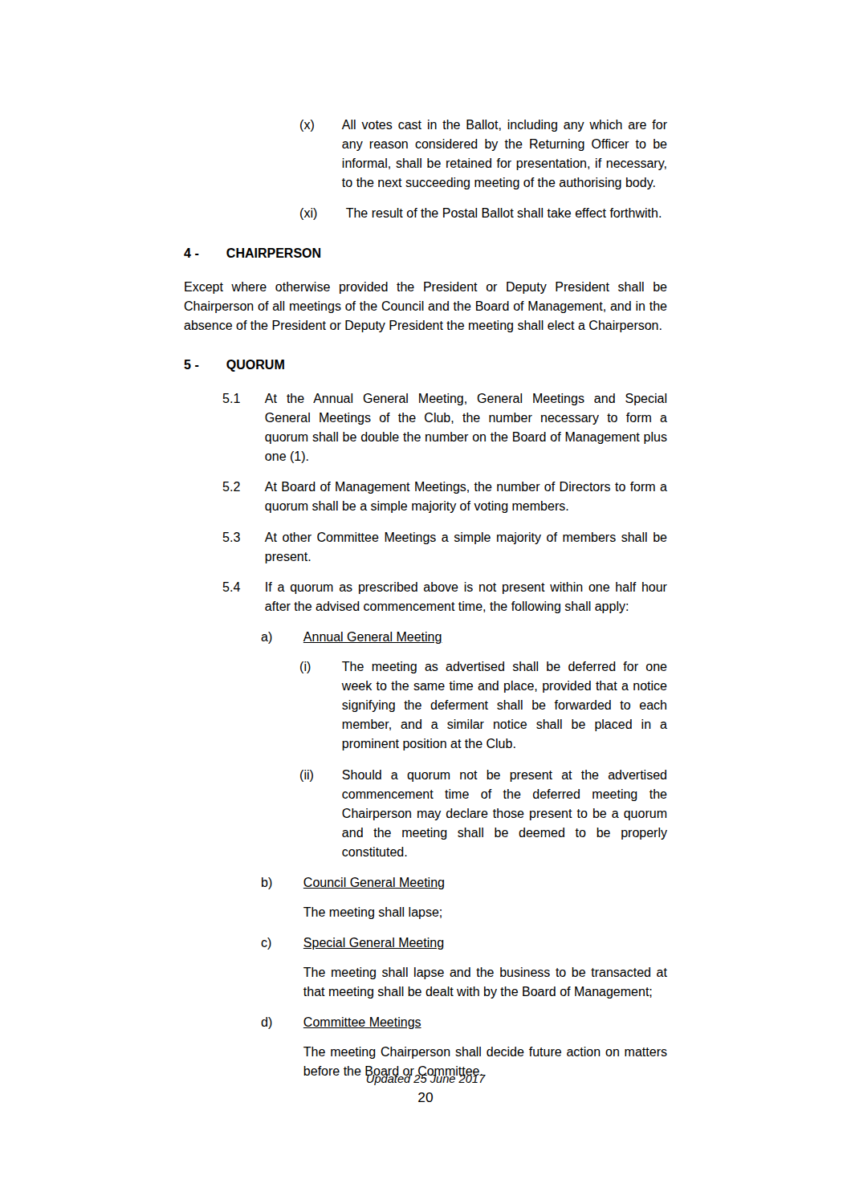(x) All votes cast in the Ballot, including any which are for any reason considered by the Returning Officer to be informal, shall be retained for presentation, if necessary, to the next succeeding meeting of the authorising body.
(xi) The result of the Postal Ballot shall take effect forthwith.
4 - CHAIRPERSON
Except where otherwise provided the President or Deputy President shall be Chairperson of all meetings of the Council and the Board of Management, and in the absence of the President or Deputy President the meeting shall elect a Chairperson.
5 - QUORUM
5.1 At the Annual General Meeting, General Meetings and Special General Meetings of the Club, the number necessary to form a quorum shall be double the number on the Board of Management plus one (1).
5.2 At Board of Management Meetings, the number of Directors to form a quorum shall be a simple majority of voting members.
5.3 At other Committee Meetings a simple majority of members shall be present.
5.4 If a quorum as prescribed above is not present within one half hour after the advised commencement time, the following shall apply:
a) Annual General Meeting
(i) The meeting as advertised shall be deferred for one week to the same time and place, provided that a notice signifying the deferment shall be forwarded to each member, and a similar notice shall be placed in a prominent position at the Club.
(ii) Should a quorum not be present at the advertised commencement time of the deferred meeting the Chairperson may declare those present to be a quorum and the meeting shall be deemed to be properly constituted.
b) Council General Meeting
The meeting shall lapse;
c) Special General Meeting
The meeting shall lapse and the business to be transacted at that meeting shall be dealt with by the Board of Management;
d) Committee Meetings
The meeting Chairperson shall decide future action on matters before the Board or Committee.
Updated 25 June 2017
20